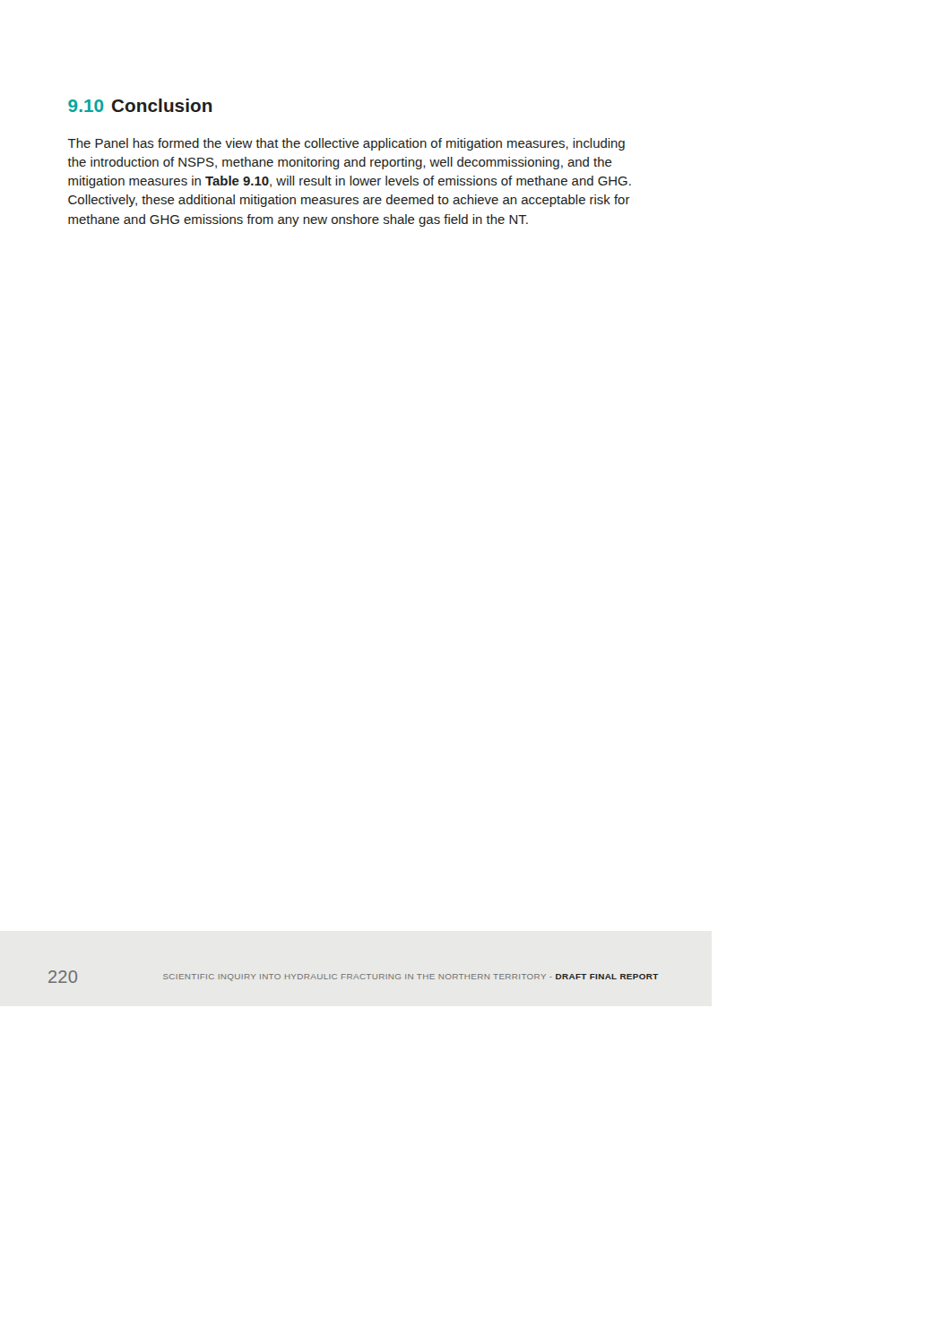9.10 Conclusion
The Panel has formed the view that the collective application of mitigation measures, including the introduction of NSPS, methane monitoring and reporting, well decommissioning, and the mitigation measures in Table 9.10, will result in lower levels of emissions of methane and GHG. Collectively, these additional mitigation measures are deemed to achieve an acceptable risk for methane and GHG emissions from any new onshore shale gas field in the NT.
220
Scientific Inquiry into Hydraulic Fracturing in the Northern Territory - Draft Final Report